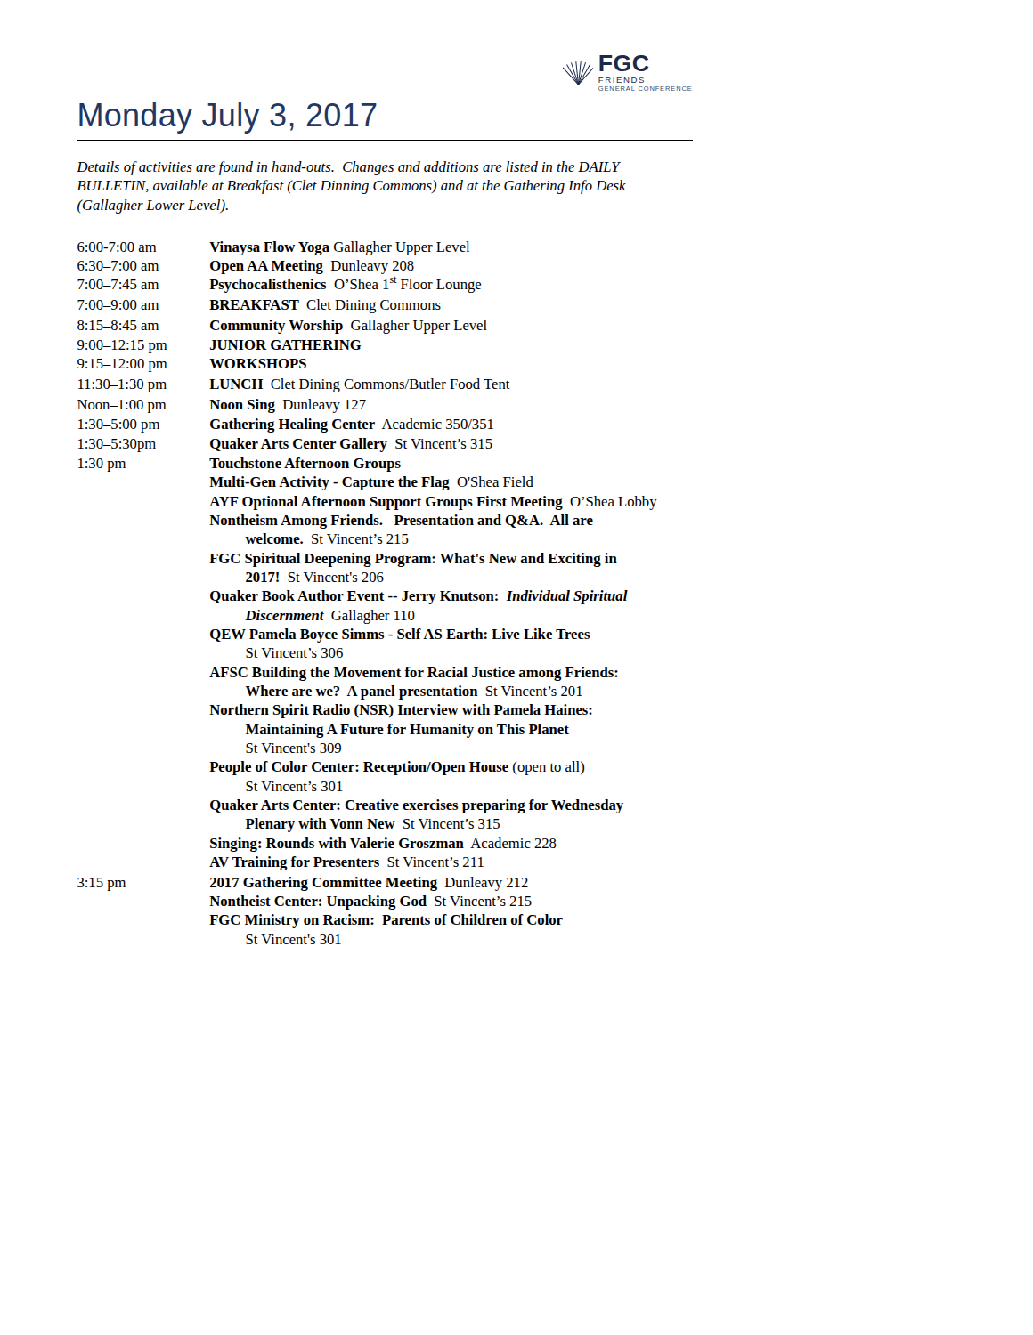FGC FRIENDS GENERAL CONFERENCE
Monday July 3, 2017
Details of activities are found in hand-outs. Changes and additions are listed in the DAILY BULLETIN, available at Breakfast (Clet Dinning Commons) and at the Gathering Info Desk (Gallagher Lower Level).
| 6:00-7:00 am | Vinaysa Flow Yoga Gallagher Upper Level |
| 6:30–7:00 am | Open AA Meeting Dunleavy 208 |
| 7:00–7:45 am | Psychocalisthenics O’Shea 1 st Floor Lounge |
| 7:00–9:00 am | BREAKFAST Clet Dining Commons |
| 8:15–8:45 am | Community Worship Gallagher Upper Level |
| 9:00–12:15 pm | JUNIOR GATHERING |
| 9:15–12:00 pm | WORKSHOPS |
| 11:30–1:30 pm | LUNCH Clet Dining Commons/Butler Food Tent |
| Noon–1:00 pm | Noon Sing Dunleavy 127 |
| 1:30–5:00 pm | Gathering Healing Center Academic 350/351 |
| 1:30–5:30pm | Quaker Arts Center Gallery St Vincent’s 315 |
| 1:30 pm | Touchstone Afternoon Groups Multi-Gen Activity - Capture the Flag O'Shea Field AYF Optional Afternoon Support Groups First Meeting O’Shea Lobby Nontheism Among Friends. Presentation and Q&A. All are welcome. St Vincent’s 215 FGC Spiritual Deepening Program: What's New and Exciting in 2017! St Vincent's 206 Quaker Book Author Event -- Jerry Knutson: Individual Spiritual Discernment Gallagher 110 QEW Pamela Boyce Simms - Self AS Earth: Live Like Trees St Vincent’s 306 AFSC Building the Movement for Racial Justice among Friends: Where are we? A panel presentation St Vincent’s 201 Northern Spirit Radio (NSR) Interview with Pamela Haines: Maintaining A Future for Humanity on This Planet St Vincent's 309 People of Color Center: Reception/Open House (open to all) St Vincent’s 301 Quaker Arts Center: Creative exercises preparing for Wednesday Plenary with Vonn New St Vincent’s 315 Singing: Rounds with Valerie Groszman Academic 228 AV Training for Presenters St Vincent’s 211 |
| 3:15 pm | 2017 Gathering Committee Meeting Dunleavy 212 Nontheist Center: Unpacking God St Vincent’s 215 FGC Ministry on Racism: Parents of Children of Color St Vincent's 301 |